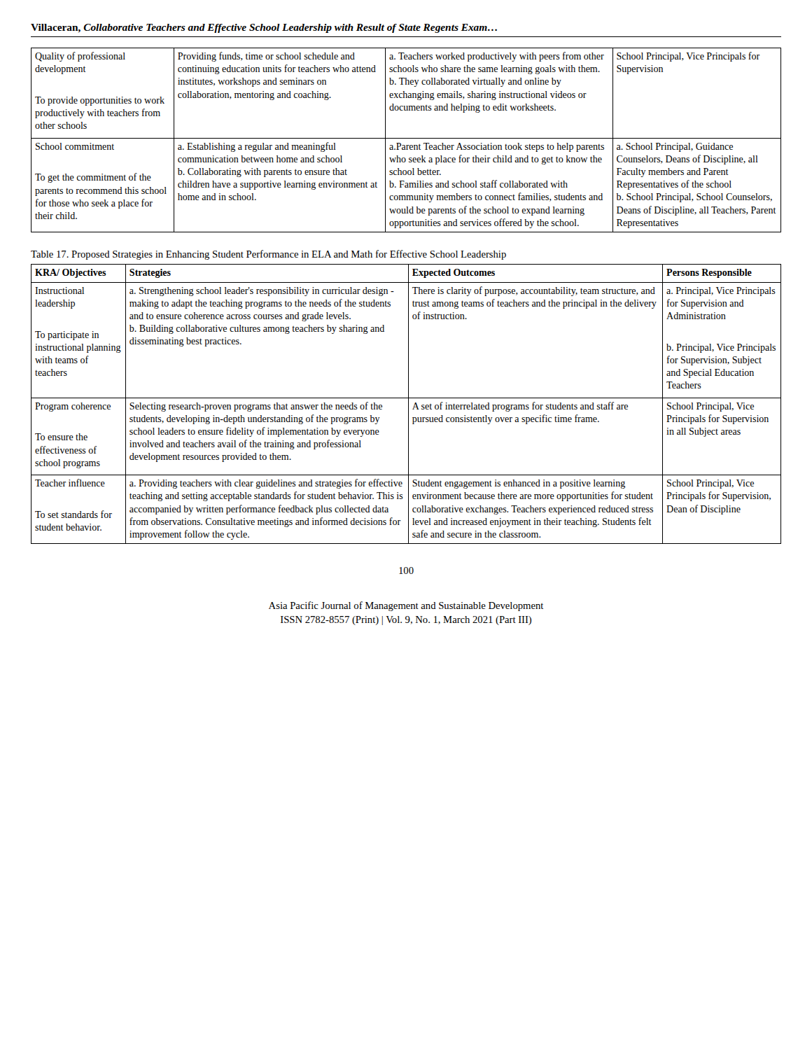Villaceran, Collaborative Teachers and Effective School Leadership with Result of State Regents Exam…
| Quality of professional development To provide opportunities to work productively with teachers from other schools | Providing funds, time or school schedule and continuing education units for teachers who attend institutes, workshops and seminars on collaboration, mentoring and coaching. | a. Teachers worked productively with peers from other schools who share the same learning goals with them. b. They collaborated virtually and online by exchanging emails, sharing instructional videos or documents and helping to edit worksheets. | School Principal, Vice Principals for Supervision |
| School commitment To get the commitment of the parents to recommend this school for those who seek a place for their child. | a. Establishing a regular and meaningful communication between home and school b. Collaborating with parents to ensure that children have a supportive learning environment at home and in school. | a.Parent Teacher Association took steps to help parents who seek a place for their child and to get to know the school better. b. Families and school staff collaborated with community members to connect families, students and would be parents of the school to expand learning opportunities and services offered by the school. | a. School Principal, Guidance Counselors, Deans of Discipline, all Faculty members and Parent Representatives of the school b. School Principal, School Counselors, Deans of Discipline, all Teachers, Parent Representatives |
Table 17. Proposed Strategies in Enhancing Student Performance in ELA and Math for Effective School Leadership
| KRA/ Objectives | Strategies | Expected Outcomes | Persons Responsible |
| --- | --- | --- | --- |
| Instructional leadership To participate in instructional planning with teams of teachers | a. Strengthening school leader's responsibility in curricular design - making to adapt the teaching programs to the needs of the students and to ensure coherence across courses and grade levels. b. Building collaborative cultures among teachers by sharing and disseminating best practices. | There is clarity of purpose, accountability, team structure, and trust among teams of teachers and the principal in the delivery of instruction. | a. Principal, Vice Principals for Supervision and Administration b. Principal, Vice Principals for Supervision, Subject and Special Education Teachers |
| Program coherence To ensure the effectiveness of school programs | Selecting research-proven programs that answer the needs of the students, developing in-depth understanding of the programs by school leaders to ensure fidelity of implementation by everyone involved and teachers avail of the training and professional development resources provided to them. | A set of interrelated programs for students and staff are pursued consistently over a specific time frame. | School Principal, Vice Principals for Supervision in all Subject areas |
| Teacher influence To set standards for student behavior. | a. Providing teachers with clear guidelines and strategies for effective teaching and setting acceptable standards for student behavior. This is accompanied by written performance feedback plus collected data from observations. Consultative meetings and informed decisions for improvement follow the cycle. | Student engagement is enhanced in a positive learning environment because there are more opportunities for student collaborative exchanges. Teachers experienced reduced stress level and increased enjoyment in their teaching. Students felt safe and secure in the classroom. | School Principal, Vice Principals for Supervision, Dean of Discipline |
100
Asia Pacific Journal of Management and Sustainable Development
ISSN 2782-8557 (Print) | Vol. 9, No. 1, March 2021 (Part III)